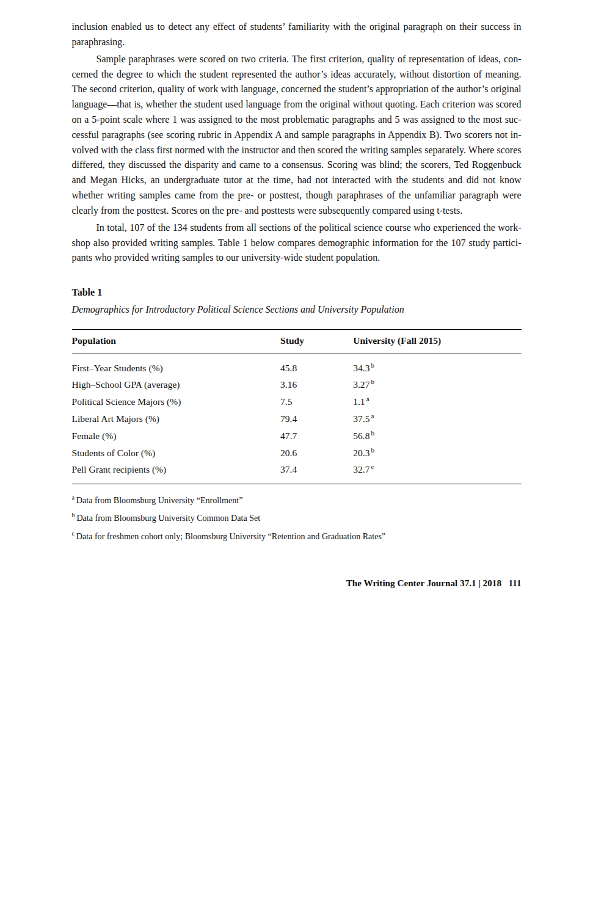inclusion enabled us to detect any effect of students’ familiarity with the original paragraph on their success in paraphrasing.
Sample paraphrases were scored on two criteria. The first criterion, quality of representation of ideas, concerned the degree to which the student represented the author’s ideas accurately, without distortion of meaning. The second criterion, quality of work with language, concerned the student’s appropriation of the author’s original language—that is, whether the student used language from the original without quoting. Each criterion was scored on a 5-point scale where 1 was assigned to the most problematic paragraphs and 5 was assigned to the most successful paragraphs (see scoring rubric in Appendix A and sample paragraphs in Appendix B). Two scorers not involved with the class first normed with the instructor and then scored the writing samples separately. Where scores differed, they discussed the disparity and came to a consensus. Scoring was blind; the scorers, Ted Roggenbuck and Megan Hicks, an undergraduate tutor at the time, had not interacted with the students and did not know whether writing samples came from the pre- or posttest, though paraphrases of the unfamiliar paragraph were clearly from the posttest. Scores on the pre- and posttests were subsequently compared using t-tests.
In total, 107 of the 134 students from all sections of the political science course who experienced the workshop also provided writing samples. Table 1 below compares demographic information for the 107 study participants who provided writing samples to our university-wide student population.
Table 1
Demographics for Introductory Political Science Sections and University Population
| Population | Study | University (Fall 2015) |
| --- | --- | --- |
| First–Year Students (%) | 45.8 | 34.3 b |
| High–School GPA (average) | 3.16 | 3.27 b |
| Political Science Majors (%) | 7.5 | 1.1 a |
| Liberal Art Majors (%) | 79.4 | 37.5 a |
| Female (%) | 47.7 | 56.8 b |
| Students of Color (%) | 20.6 | 20.3 b |
| Pell Grant recipients (%) | 37.4 | 32.7 c |
a Data from Bloomsburg University “Enrollment”
b Data from Bloomsburg University Common Data Set
c Data for freshmen cohort only; Bloomsburg University “Retention and Graduation Rates”
The Writing Center Journal 37.1 | 2018 111